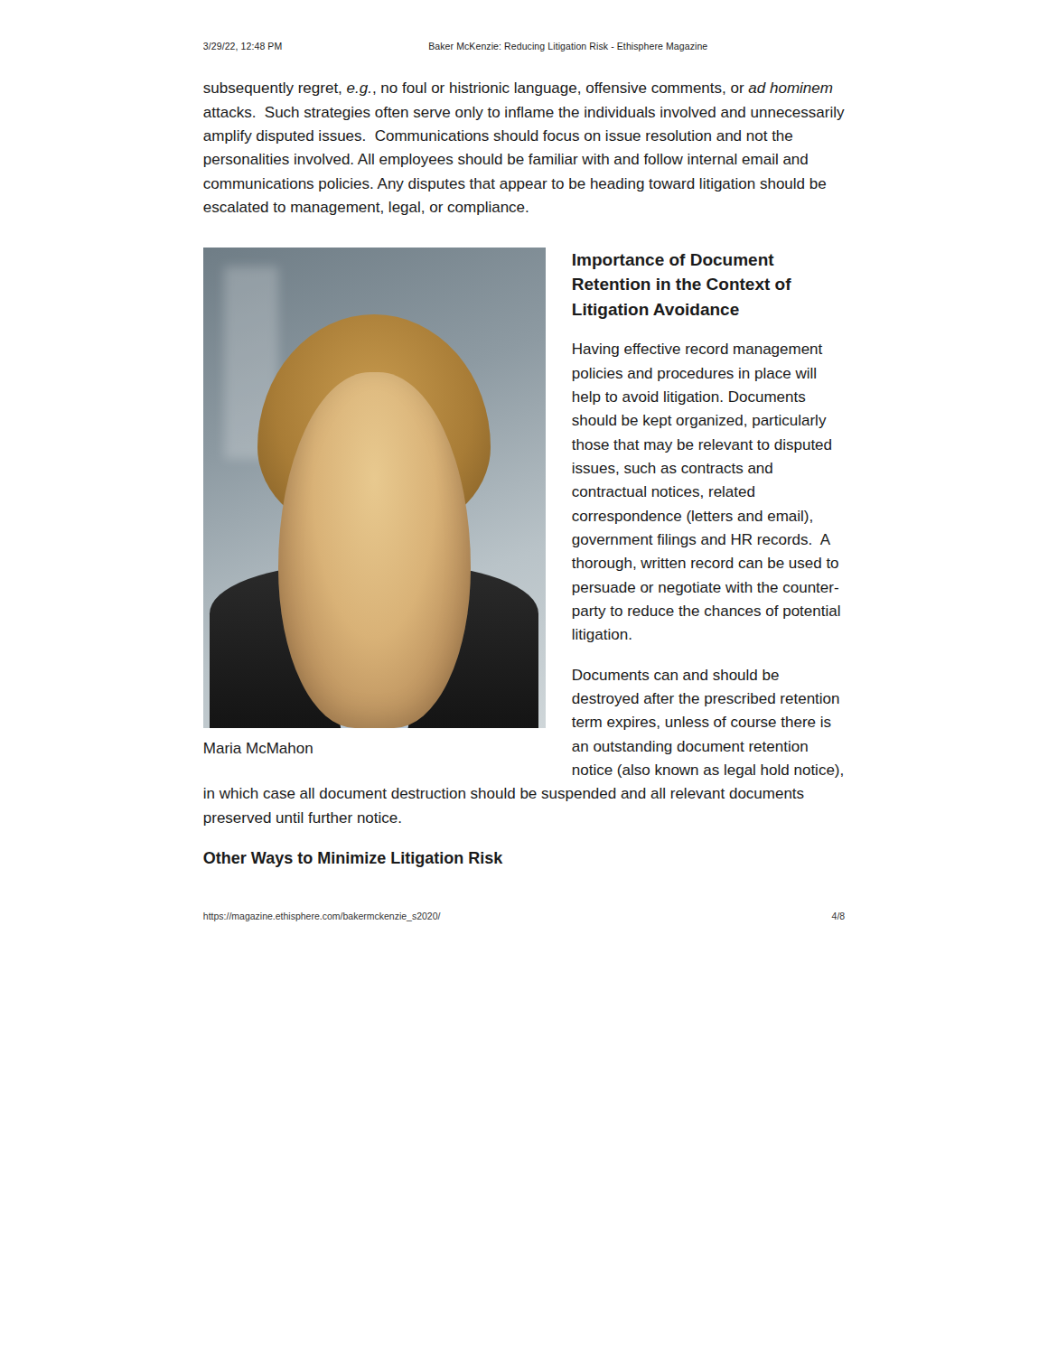3/29/22, 12:48 PM Baker McKenzie: Reducing Litigation Risk - Ethisphere Magazine
subsequently regret, e.g., no foul or histrionic language, offensive comments, or ad hominem attacks. Such strategies often serve only to inflame the individuals involved and unnecessarily amplify disputed issues. Communications should focus on issue resolution and not the personalities involved. All employees should be familiar with and follow internal email and communications policies. Any disputes that appear to be heading toward litigation should be escalated to management, legal, or compliance.
Maria McMahon
Importance of Document Retention in the Context of Litigation Avoidance
Having effective record management policies and procedures in place will help to avoid litigation. Documents should be kept organized, particularly those that may be relevant to disputed issues, such as contracts and contractual notices, related correspondence (letters and email), government filings and HR records. A thorough, written record can be used to persuade or negotiate with the counter-party to reduce the chances of potential litigation.
Documents can and should be destroyed after the prescribed retention term expires, unless of course there is an outstanding document retention notice (also known as legal hold notice), in which case all document destruction should be suspended and all relevant documents preserved until further notice.
Other Ways to Minimize Litigation Risk
https://magazine.ethisphere.com/bakermckenzie_s2020/ 4/8